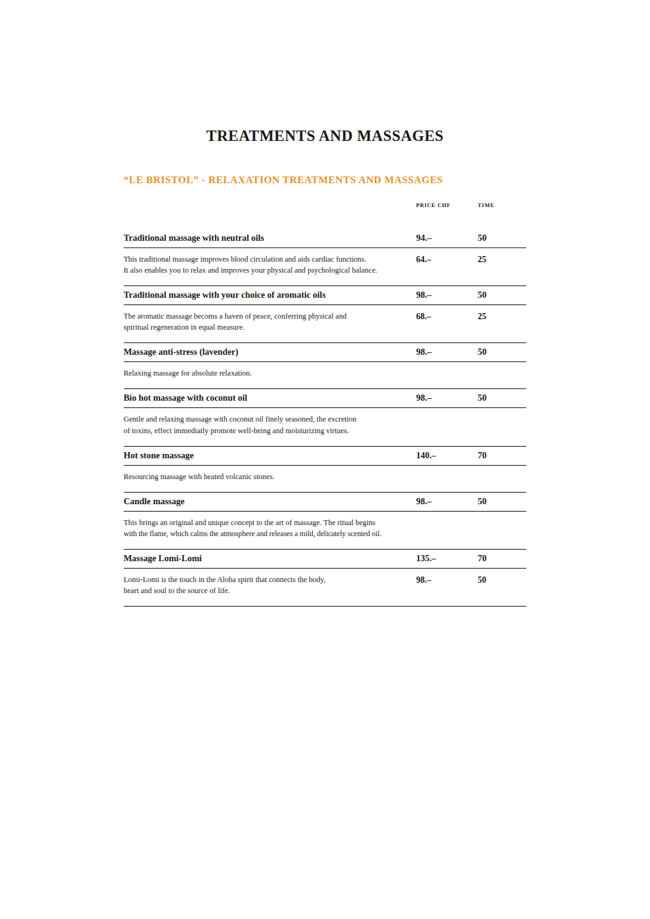TREATMENTS AND MASSAGES
“LE BRISTOL” - RELAXATION TREATMENTS AND MASSAGES
| | PRICE CHF | TIME |
| --- | --- | --- |
| Traditional massage with neutral oils | 94.– | 50 |
| This traditional massage improves blood circulation and aids cardiac functions. It also enables you to relax and improves your physical and psychological balance. | 64.– | 25 |
| Traditional massage with your choice of aromatic oils | 98.– | 50 |
| The aromatic massage becoms a haven of peace, conferring physical and spiritual regeneration in equal measure. | 68.– | 25 |
| Massage anti-stress (lavender) | 98.– | 50 |
| Relaxing massage for absolute relaxation. | | |
| Bio hot massage with coconut oil | 98.– | 50 |
| Gentle and relaxing massage with coconut oil finely seasoned, the excretion of toxins, effect immediatly promote well-being and moisturizing virtues. | | |
| Hot stone massage | 140.– | 70 |
| Resourcing massage with heated volcanic stones. | | |
| Candle massage | 98.– | 50 |
| This brings an original and unique concept to the art of massage. The ritual begins with the flame, which calms the atmosphere and releases a mild, delicately scented oil. | | |
| Massage Lomi-Lomi | 135.– | 70 |
| Lomi-Lomi is the touch in the Aloha spirit that connects the body, heart and soul to the source of life. | 98.– | 50 |